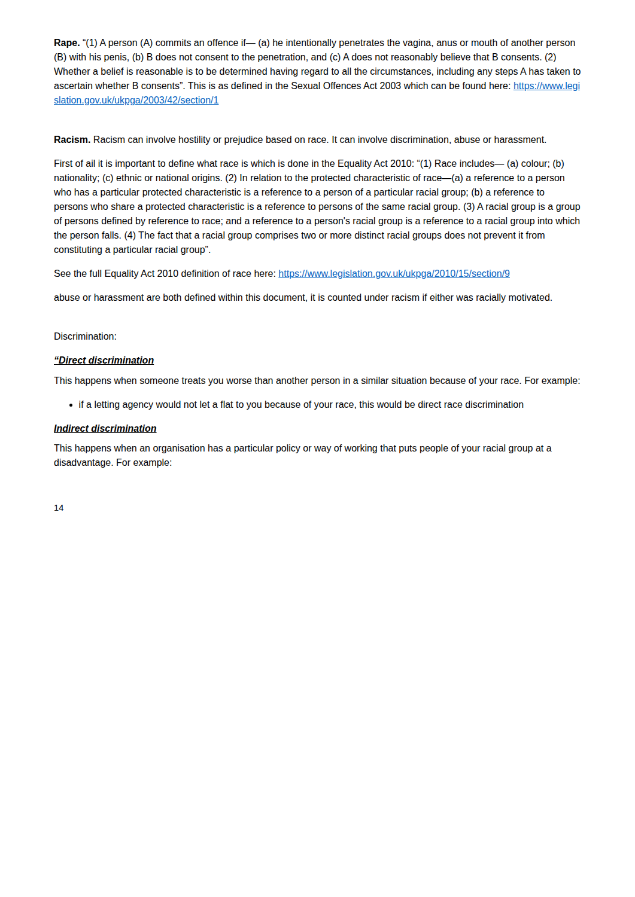Rape. “(1) A person (A) commits an offence if— (a) he intentionally penetrates the vagina, anus or mouth of another person (B) with his penis, (b) B does not consent to the penetration, and (c) A does not reasonably believe that B consents. (2) Whether a belief is reasonable is to be determined having regard to all the circumstances, including any steps A has taken to ascertain whether B consents”. This is as defined in the Sexual Offences Act 2003 which can be found here: https://www.legislation.gov.uk/ukpga/2003/42/section/1
Racism. Racism can involve hostility or prejudice based on race. It can involve discrimination, abuse or harassment.
First of ail it is important to define what race is which is done in the Equality Act 2010: “(1) Race includes— (a) colour; (b) nationality; (c) ethnic or national origins. (2) In relation to the protected characteristic of race—(a) a reference to a person who has a particular protected characteristic is a reference to a person of a particular racial group; (b) a reference to persons who share a protected characteristic is a reference to persons of the same racial group. (3) A racial group is a group of persons defined by reference to race; and a reference to a person's racial group is a reference to a racial group into which the person falls. (4) The fact that a racial group comprises two or more distinct racial groups does not prevent it from constituting a particular racial group”.
See the full Equality Act 2010 definition of race here: https://www.legislation.gov.uk/ukpga/2010/15/section/9
abuse or harassment are both defined within this document, it is counted under racism if either was racially motivated.
Discrimination:
“Direct discrimination
This happens when someone treats you worse than another person in a similar situation because of your race. For example:
if a letting agency would not let a flat to you because of your race, this would be direct race discrimination
Indirect discrimination
This happens when an organisation has a particular policy or way of working that puts people of your racial group at a disadvantage. For example:
14